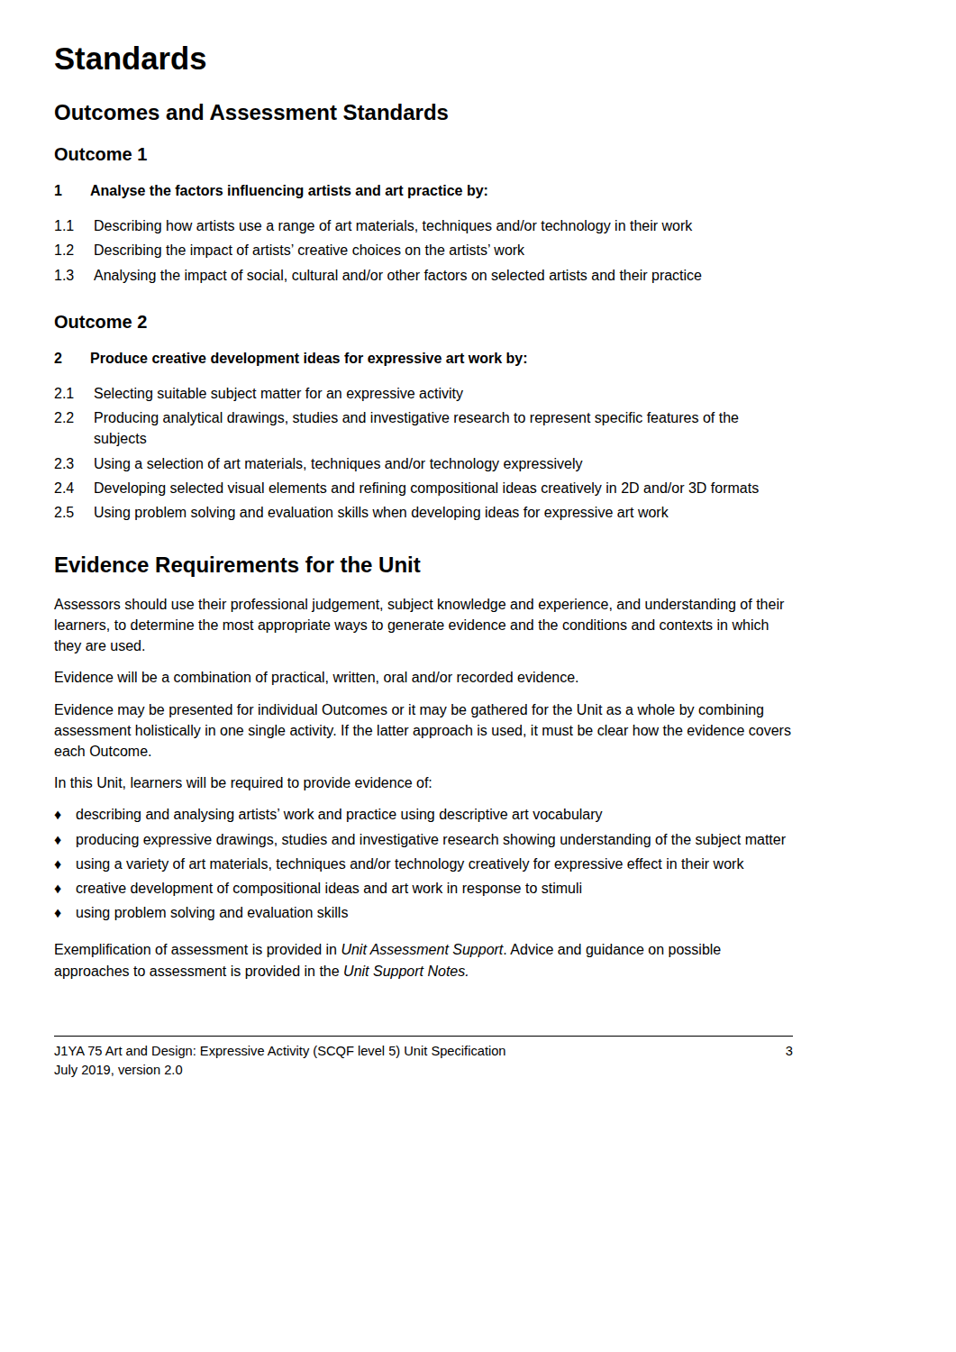Standards
Outcomes and Assessment Standards
Outcome 1
1 Analyse the factors influencing artists and art practice by:
1.1 Describing how artists use a range of art materials, techniques and/or technology in their work
1.2 Describing the impact of artists’ creative choices on the artists’ work
1.3 Analysing the impact of social, cultural and/or other factors on selected artists and their practice
Outcome 2
2 Produce creative development ideas for expressive art work by:
2.1 Selecting suitable subject matter for an expressive activity
2.2 Producing analytical drawings, studies and investigative research to represent specific features of the subjects
2.3 Using a selection of art materials, techniques and/or technology expressively
2.4 Developing selected visual elements and refining compositional ideas creatively in 2D and/or 3D formats
2.5 Using problem solving and evaluation skills when developing ideas for expressive art work
Evidence Requirements for the Unit
Assessors should use their professional judgement, subject knowledge and experience, and understanding of their learners, to determine the most appropriate ways to generate evidence and the conditions and contexts in which they are used.
Evidence will be a combination of practical, written, oral and/or recorded evidence.
Evidence may be presented for individual Outcomes or it may be gathered for the Unit as a whole by combining assessment holistically in one single activity. If the latter approach is used, it must be clear how the evidence covers each Outcome.
In this Unit, learners will be required to provide evidence of:
describing and analysing artists’ work and practice using descriptive art vocabulary
producing expressive drawings, studies and investigative research showing understanding of the subject matter
using a variety of art materials, techniques and/or technology creatively for expressive effect in their work
creative development of compositional ideas and art work in response to stimuli
using problem solving and evaluation skills
Exemplification of assessment is provided in Unit Assessment Support. Advice and guidance on possible approaches to assessment is provided in the Unit Support Notes.
J1YA 75 Art and Design: Expressive Activity (SCQF level 5) Unit Specification
July 2019, version 2.0
3